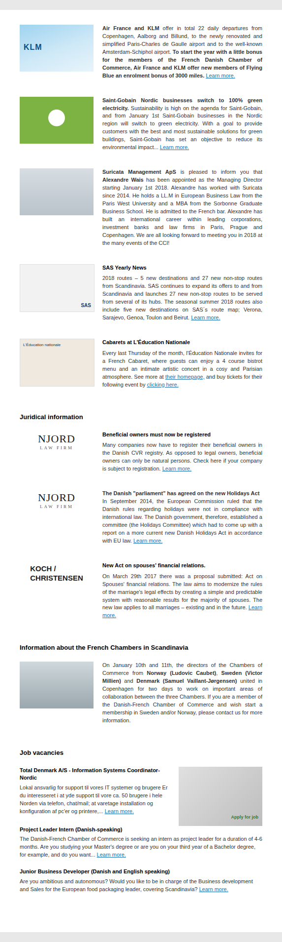Air France and KLM offer in total 22 daily departures from Copenhagen, Aalborg and Billund, to the newly renovated and simplified Paris-Charles de Gaulle airport and to the well-known Amsterdam-Schiphol airport. To start the year with a little bonus for the members of the French Danish Chamber of Commerce, Air France and KLM offer new members of Flying Blue an enrolment bonus of 3000 miles. Learn more.
Saint-Gobain Nordic businesses switch to 100% green electricity. Sustainability is high on the agenda for Saint-Gobain, and from January 1st Saint-Gobain businesses in the Nordic region will switch to green electricity. With a goal to provide customers with the best and most sustainable solutions for green buildings, Saint-Gobain has set an objective to reduce its environmental impact... Learn more.
Suricata Management ApS is pleased to inform you that Alexandre Wais has been appointed as the Managing Director starting January 1st 2018. Alexandre has worked with Suricata since 2014. He holds a LL.M in European Business Law from the Paris West University and a MBA from the Sorbonne Graduate Business School. He is admitted to the French bar. Alexandre has built an international career within leading corporations, investment banks and law firms in Paris, Prague and Copenhagen. We are all looking forward to meeting you in 2018 at the many events of the CCI!
SAS Yearly News
2018 routes – 5 new destinations and 27 new non-stop routes from Scandinavia. SAS continues to expand its offers to and from Scandinavia and launches 27 new non-stop routes to be served from several of its hubs. The seasonal summer 2018 routes also include five new destinations on SAS´s route map; Verona, Sarajevo, Genoa, Toulon and Beirut. Learn more.
Cabarets at L'Éducation Nationale
Every last Thursday of the month, l'Éducation Nationale invites for a French Cabaret, where guests can enjoy a 4 course bistrot menu and an intimate artistic concert in a cosy and Parisian atmosphere. See more at their homepage, and buy tickets for their following event by clicking here.
Juridical information
NJORDLAW FIRM
Beneficial owners must now be registered
Many companies now have to register their beneficial owners in the Danish CVR registry. As opposed to legal owners, beneficial owners can only be natural persons. Check here if your company is subject to registration. Learn more.
NJORDLAW FIRM
The Danish "parliament" has agreed on the new Holidays Act
In September 2014, the European Commission ruled that the Danish rules regarding holidays were not in compliance with international law. The Danish government, therefore, established a committee (the Holidays Committee) which had to come up with a report on a more current new Danish Holidays Act in accordance with EU law. Learn more.
KOCH /
CHRISTENSEN
New Act on spouses' financial relations.
On March 29th 2017 there was a proposal submitted: Act on Spouses' financial relations. The law aims to modernize the rules of the marriage's legal effects by creating a simple and predictable system with reasonable results for the majority of spouses. The new law applies to all marriages – existing and in the future. Learn more.
Information about the French Chambers in Scandinavia
On January 10th and 11th, the directors of the Chambers of Commerce from Norway (Ludovic Caubet), Sweden (Victor Millien) and Denmark (Samuel Vaillant-Jørgensen) united in Copenhagen for two days to work on important areas of collaboration between the three Chambers. If you are a member of the Danish-French Chamber of Commerce and wish start a membership in Sweden and/or Norway, please contact us for more information.
Job vacancies
Total Denmark A/S - Information Systems Coordinator-Nordic
Lokal ansvarlig for support til vores IT systemer og brugere Er du interesseret i at yde support til vore ca. 50 brugere i hele Norden via telefon, chat/mail; at varetage installation og konfiguration af pc'er og printere,... Learn more.
Project Leader Intern (Danish-speaking)
The Danish-French Chamber of Commerce is seeking an intern as project leader for a duration of 4-6 months. Are you studying your Master's degree or are you on your third year of a Bachelor degree, for example, and do you want... Learn more.
Junior Business Developer (Danish and English speaking)
Are you ambitious and autonomous? Would you like to be in charge of the Business development and Sales for the European food packaging leader, covering Scandinavia? Learn more.